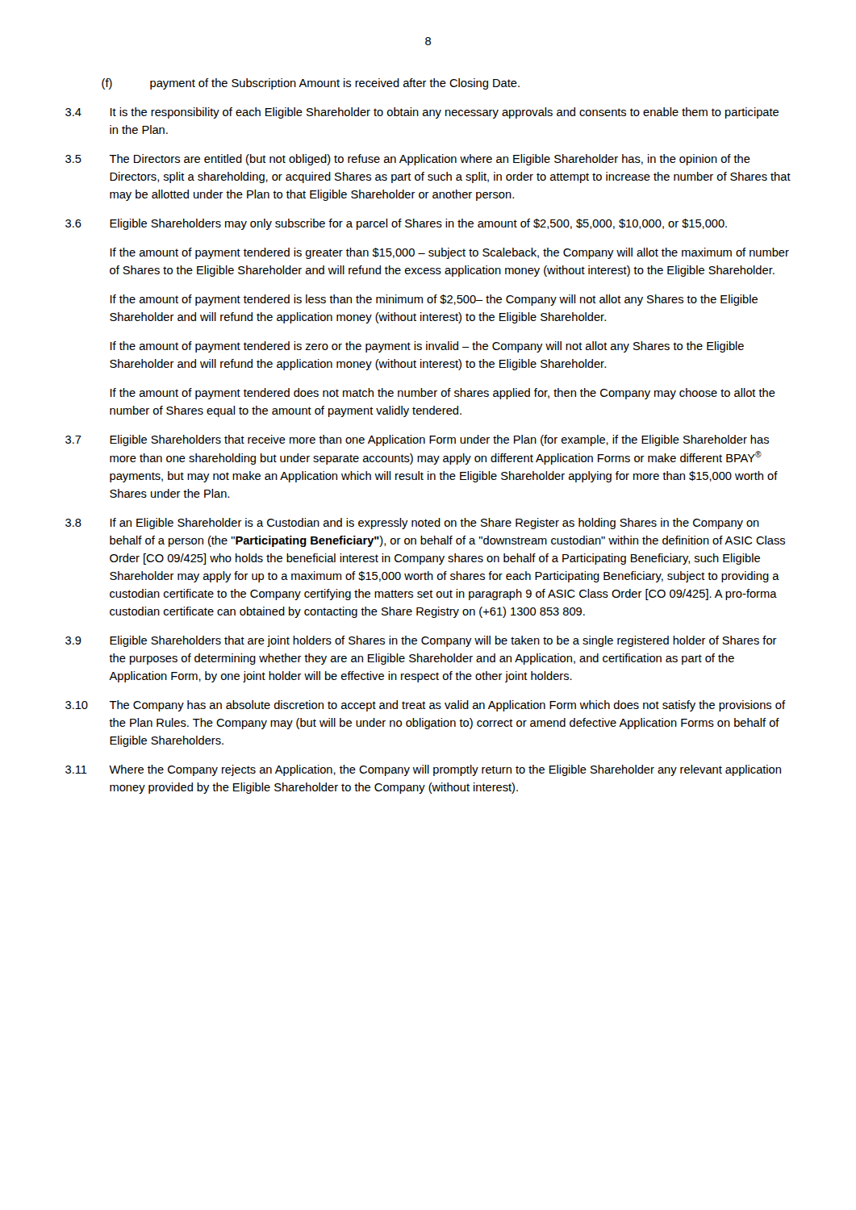8
(f)
payment of the Subscription Amount is received after the Closing Date.
3.4
It is the responsibility of each Eligible Shareholder to obtain any necessary approvals and consents to enable them to participate in the Plan.
3.5
The Directors are entitled (but not obliged) to refuse an Application where an Eligible Shareholder has, in the opinion of the Directors, split a shareholding, or acquired Shares as part of such a split, in order to attempt to increase the number of Shares that may be allotted under the Plan to that Eligible Shareholder or another person.
3.6
Eligible Shareholders may only subscribe for a parcel of Shares in the amount of $2,500, $5,000, $10,000, or $15,000.
If the amount of payment tendered is greater than $15,000 – subject to Scaleback, the Company will allot the maximum of number of Shares to the Eligible Shareholder and will refund the excess application money (without interest) to the Eligible Shareholder.
If the amount of payment tendered is less than the minimum of $2,500– the Company will not allot any Shares to the Eligible Shareholder and will refund the application money (without interest) to the Eligible Shareholder.
If the amount of payment tendered is zero or the payment is invalid – the Company will not allot any Shares to the Eligible Shareholder and will refund the application money (without interest) to the Eligible Shareholder.
If the amount of payment tendered does not match the number of shares applied for, then the Company may choose to allot the number of Shares equal to the amount of payment validly tendered.
3.7
Eligible Shareholders that receive more than one Application Form under the Plan (for example, if the Eligible Shareholder has more than one shareholding but under separate accounts) may apply on different Application Forms or make different BPAY® payments, but may not make an Application which will result in the Eligible Shareholder applying for more than $15,000 worth of Shares under the Plan.
3.8
If an Eligible Shareholder is a Custodian and is expressly noted on the Share Register as holding Shares in the Company on behalf of a person (the "Participating Beneficiary"), or on behalf of a "downstream custodian" within the definition of ASIC Class Order [CO 09/425] who holds the beneficial interest in Company shares on behalf of a Participating Beneficiary, such Eligible Shareholder may apply for up to a maximum of $15,000 worth of shares for each Participating Beneficiary, subject to providing a custodian certificate to the Company certifying the matters set out in paragraph 9 of ASIC Class Order [CO 09/425]. A pro-forma custodian certificate can obtained by contacting the Share Registry on (+61) 1300 853 809.
3.9
Eligible Shareholders that are joint holders of Shares in the Company will be taken to be a single registered holder of Shares for the purposes of determining whether they are an Eligible Shareholder and an Application, and certification as part of the Application Form, by one joint holder will be effective in respect of the other joint holders.
3.10
The Company has an absolute discretion to accept and treat as valid an Application Form which does not satisfy the provisions of the Plan Rules. The Company may (but will be under no obligation to) correct or amend defective Application Forms on behalf of Eligible Shareholders.
3.11
Where the Company rejects an Application, the Company will promptly return to the Eligible Shareholder any relevant application money provided by the Eligible Shareholder to the Company (without interest).